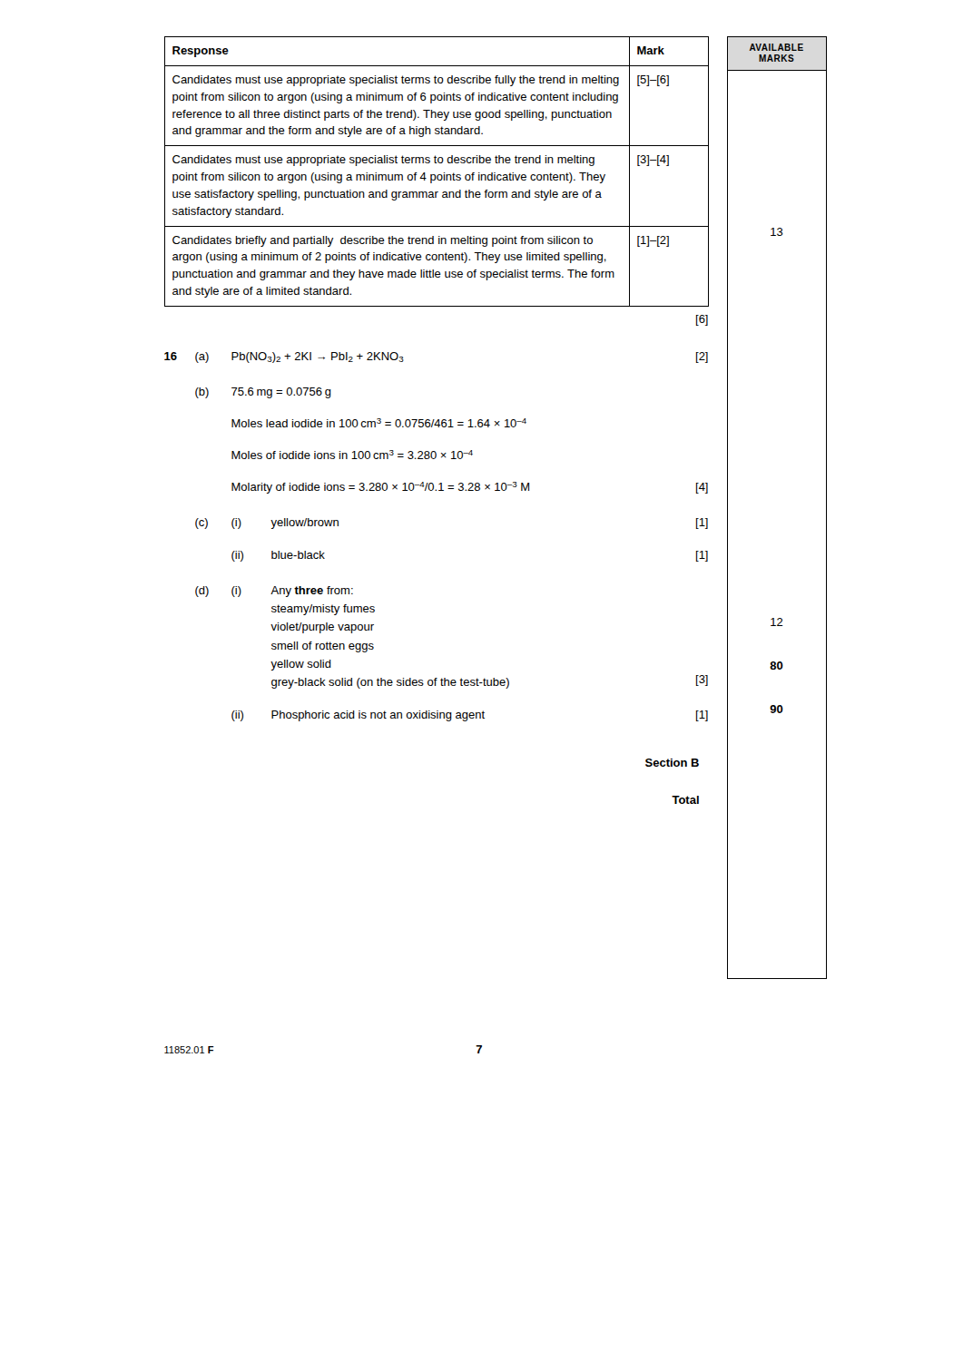| Response | Mark |
| --- | --- |
| Candidates must use appropriate specialist terms to describe fully the trend in melting point from silicon to argon (using a minimum of 6 points of indicative content including reference to all three distinct parts of the trend). They use good spelling, punctuation and grammar and the form and style are of a high standard. | [5]–[6] |
| Candidates must use appropriate specialist terms to describe the trend in melting point from silicon to argon (using a minimum of 4 points of indicative content). They use satisfactory spelling, punctuation and grammar and the form and style are of a satisfactory standard. | [3]–[4] |
| Candidates briefly and partially describe the trend in melting point from silicon to argon (using a minimum of 2 points of indicative content). They use limited spelling, punctuation and grammar and they have made little use of specialist terms. The form and style are of a limited standard. | [1]–[2] |
[6]
16
(a)
Pb(NO3)2 + 2KI → PbI2 + 2KNO3
[2]
(b)
75.6 mg = 0.0756 g
Moles lead iodide in 100 cm3 = 0.0756/461 = 1.64 × 10–4
Moles of iodide ions in 100 cm3 = 3.280 × 10–4
Molarity of iodide ions = 3.280 × 10–4/0.1 = 3.28 × 10–3 M
[4]
(c)
(i)
yellow/brown
[1]
(ii)
blue-black
[1]
(d)
(i)
Any three from:
steamy/misty fumes
violet/purple vapour
smell of rotten eggs
yellow solid
grey-black solid (on the sides of the test-tube)
[3]
(ii)
Phosphoric acid is not an oxidising agent
[1]
Section B
Total
AVAILABLE
MARKS
13
12
80
90
11852.01 F
7